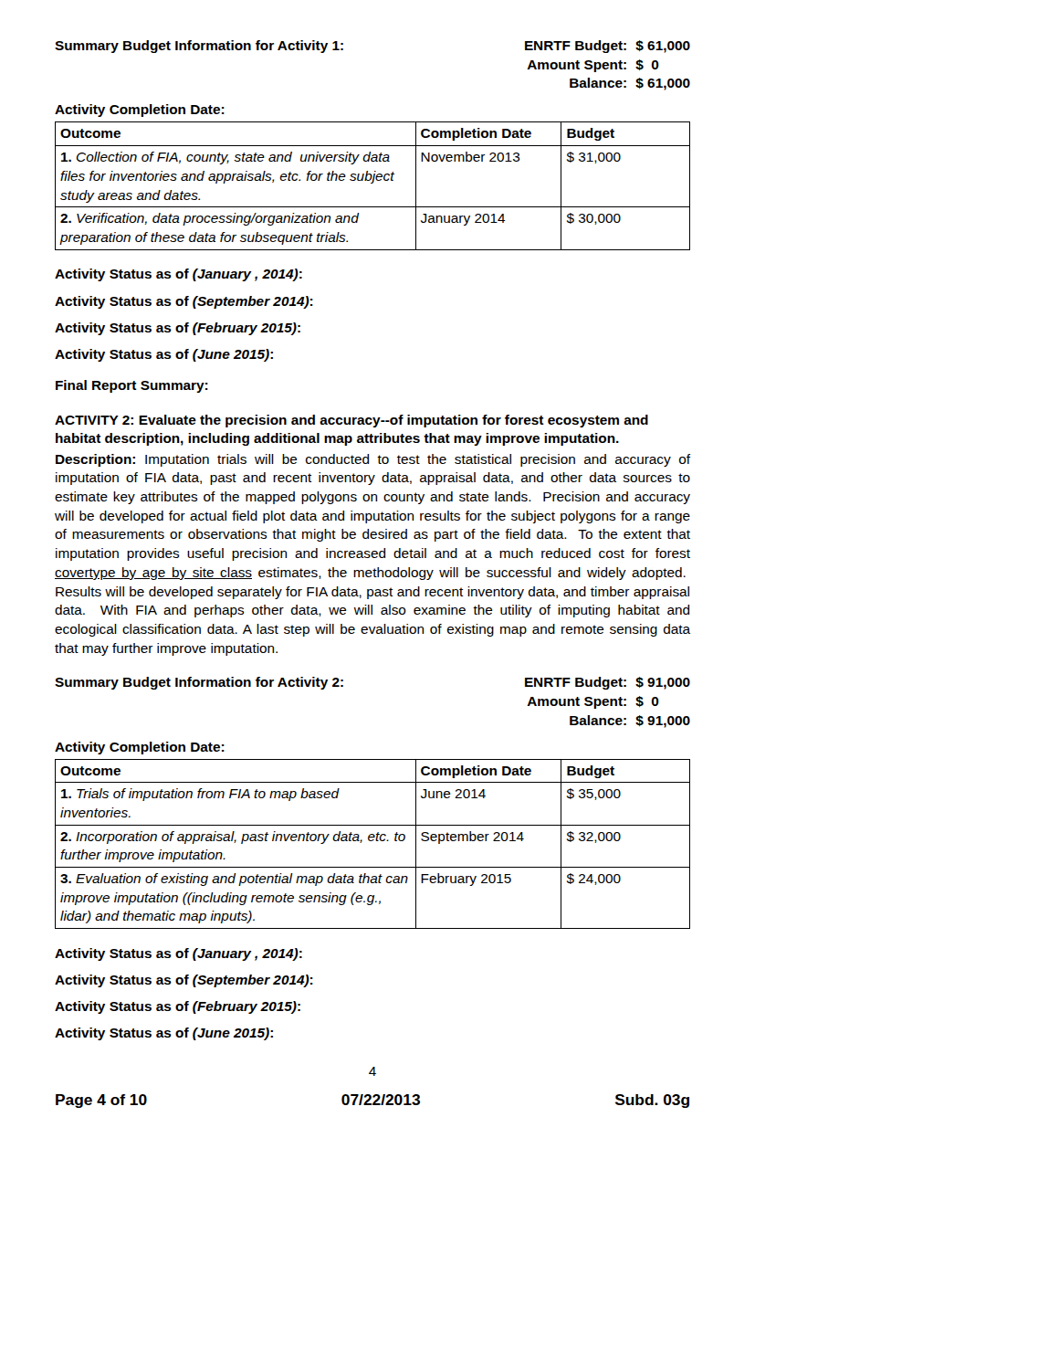Summary Budget Information for Activity 1:
| ENRTF Budget: | $ 61,000 |
| Amount Spent: | $ 0 |
| Balance: | $ 61,000 |
Activity Completion Date:
| Outcome | Completion Date | Budget |
| --- | --- | --- |
| 1. Collection of FIA, county, state and university data files for inventories and appraisals, etc. for the subject study areas and dates. | November 2013 | $ 31,000 |
| 2. Verification, data processing/organization and preparation of these data for subsequent trials. | January 2014 | $ 30,000 |
Activity Status as of (January , 2014):
Activity Status as of (September 2014):
Activity Status as of (February 2015):
Activity Status as of (June 2015):
Final Report Summary:
ACTIVITY 2: Evaluate the precision and accuracy--of imputation for forest ecosystem and habitat description, including additional map attributes that may improve imputation.
Description: Imputation trials will be conducted to test the statistical precision and accuracy of imputation of FIA data, past and recent inventory data, appraisal data, and other data sources to estimate key attributes of the mapped polygons on county and state lands. Precision and accuracy will be developed for actual field plot data and imputation results for the subject polygons for a range of measurements or observations that might be desired as part of the field data. To the extent that imputation provides useful precision and increased detail and at a much reduced cost for forest covertype by age by site class estimates, the methodology will be successful and widely adopted. Results will be developed separately for FIA data, past and recent inventory data, and timber appraisal data. With FIA and perhaps other data, we will also examine the utility of imputing habitat and ecological classification data. A last step will be evaluation of existing map and remote sensing data that may further improve imputation.
Summary Budget Information for Activity 2:
| ENRTF Budget: | $ 91,000 |
| Amount Spent: | $ 0 |
| Balance: | $ 91,000 |
Activity Completion Date:
| Outcome | Completion Date | Budget |
| --- | --- | --- |
| 1. Trials of imputation from FIA to map based inventories. | June 2014 | $ 35,000 |
| 2. Incorporation of appraisal, past inventory data, etc. to further improve imputation. | September 2014 | $ 32,000 |
| 3. Evaluation of existing and potential map data that can improve imputation ((including remote sensing (e.g., lidar) and thematic map inputs). | February 2015 | $ 24,000 |
Activity Status as of (January , 2014):
Activity Status as of (September 2014):
Activity Status as of (February 2015):
Activity Status as of (June 2015):
4
Page 4 of 10 07/22/2013 Subd. 03g